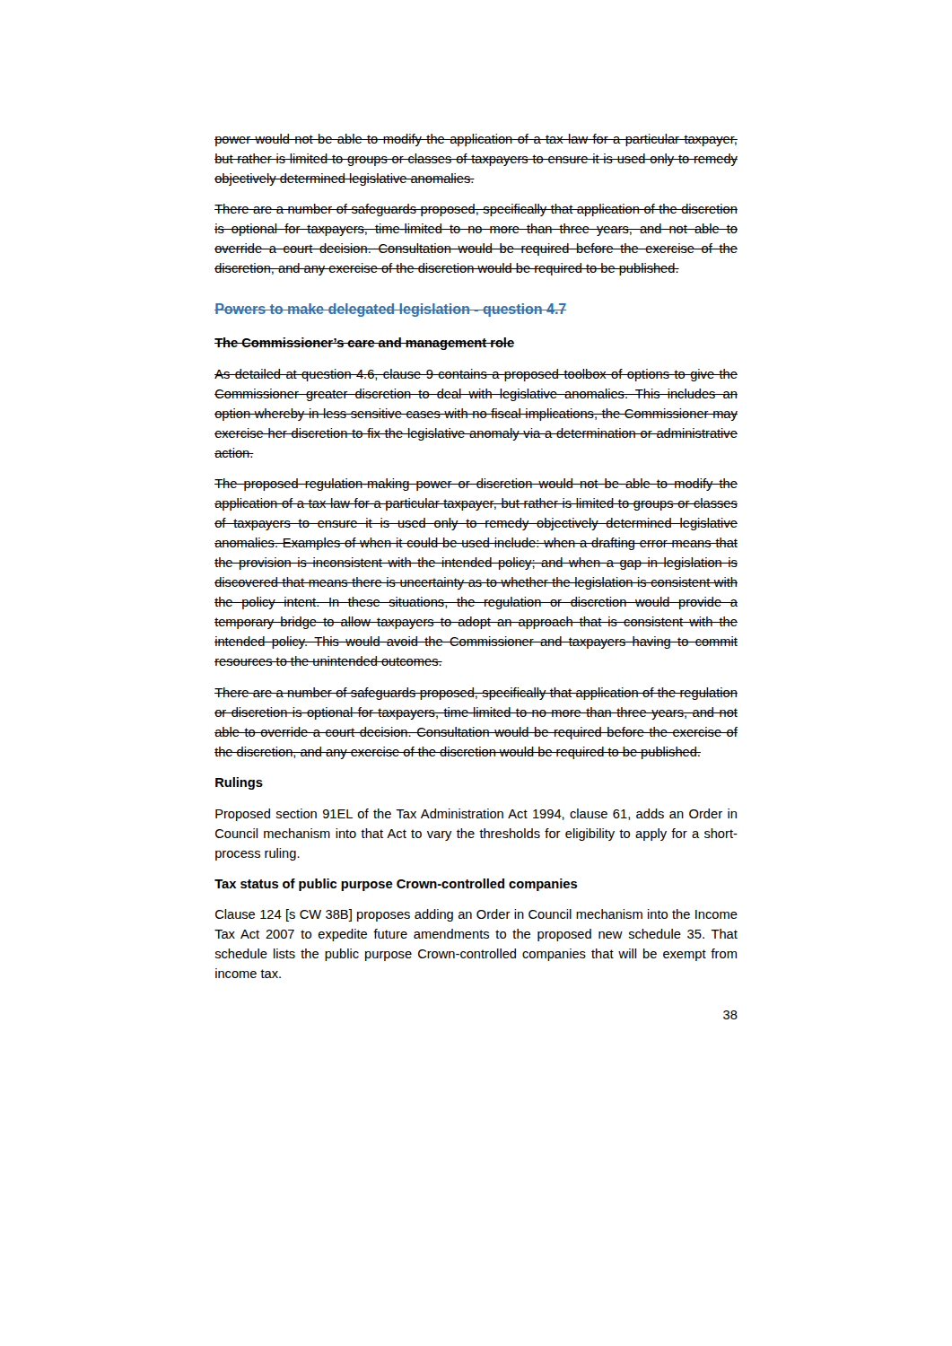power would not be able to modify the application of a tax law for a particular taxpayer, but rather is limited to groups or classes of taxpayers to ensure it is used only to remedy objectively determined legislative anomalies.
There are a number of safeguards proposed, specifically that application of the discretion is optional for taxpayers, time-limited to no more than three years, and not able to override a court decision. Consultation would be required before the exercise of the discretion, and any exercise of the discretion would be required to be published.
Powers to make delegated legislation - question 4.7
The Commissioner’s care and management role
As detailed at question 4.6, clause 9 contains a proposed toolbox of options to give the Commissioner greater discretion to deal with legislative anomalies. This includes an option whereby in less sensitive cases with no fiscal implications, the Commissioner may exercise her discretion to fix the legislative anomaly via a determination or administrative action.
The proposed regulation-making power or discretion would not be able to modify the application of a tax law for a particular taxpayer, but rather is limited to groups or classes of taxpayers to ensure it is used only to remedy objectively determined legislative anomalies. Examples of when it could be used include: when a drafting error means that the provision is inconsistent with the intended policy; and when a gap in legislation is discovered that means there is uncertainty as to whether the legislation is consistent with the policy intent. In these situations, the regulation or discretion would provide a temporary bridge to allow taxpayers to adopt an approach that is consistent with the intended policy. This would avoid the Commissioner and taxpayers having to commit resources to the unintended outcomes.
There are a number of safeguards proposed, specifically that application of the regulation or discretion is optional for taxpayers, time-limited to no more than three years, and not able to override a court decision. Consultation would be required before the exercise of the discretion, and any exercise of the discretion would be required to be published.
Rulings
Proposed section 91EL of the Tax Administration Act 1994, clause 61, adds an Order in Council mechanism into that Act to vary the thresholds for eligibility to apply for a short-process ruling.
Tax status of public purpose Crown-controlled companies
Clause 124 [s CW 38B] proposes adding an Order in Council mechanism into the Income Tax Act 2007 to expedite future amendments to the proposed new schedule 35. That schedule lists the public purpose Crown-controlled companies that will be exempt from income tax.
38